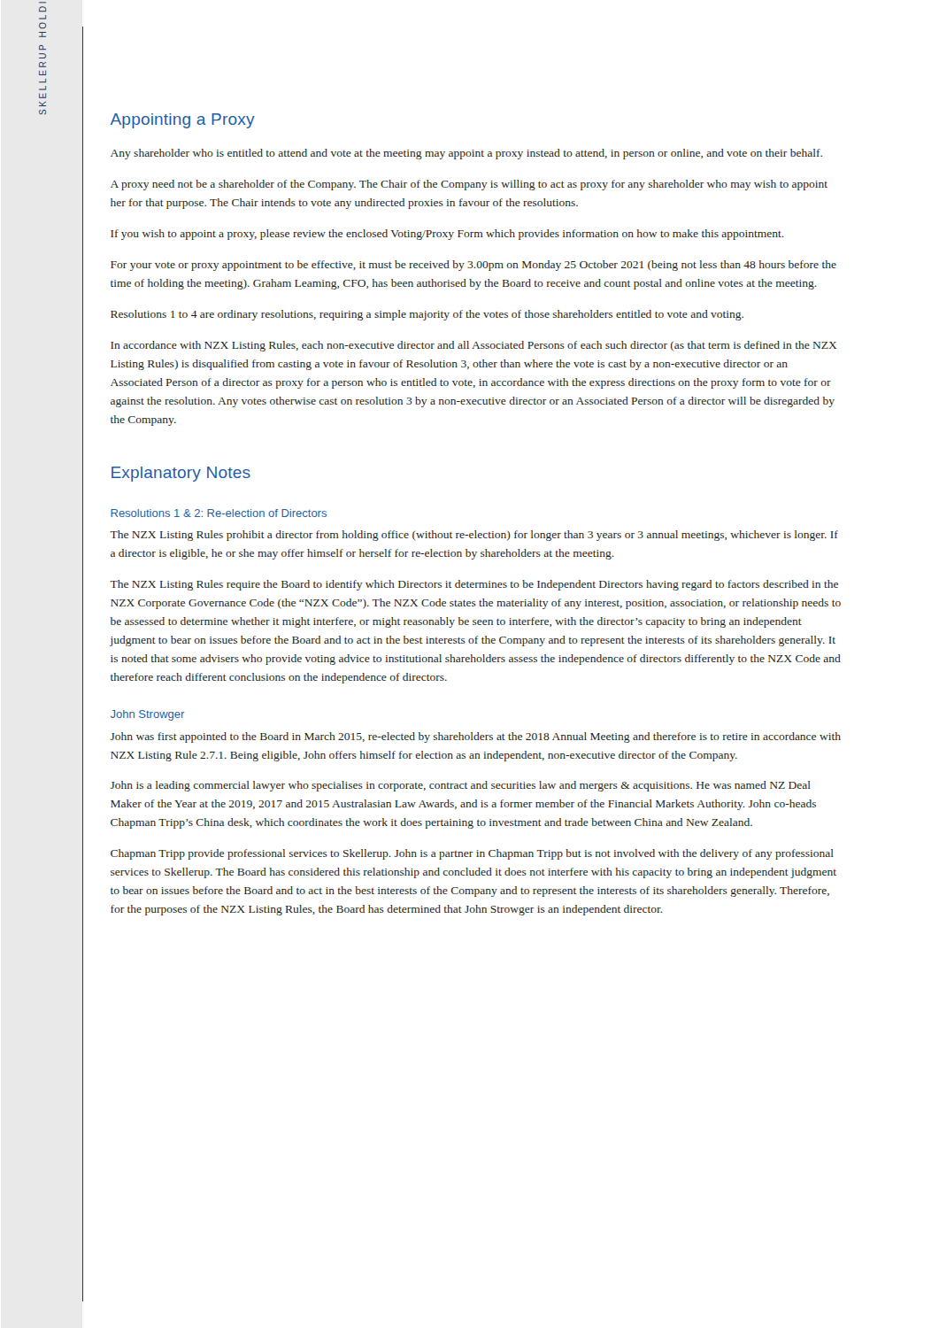SKELLERUP HOLDINGS
Appointing a Proxy
Any shareholder who is entitled to attend and vote at the meeting may appoint a proxy instead to attend, in person or online, and vote on their behalf.
A proxy need not be a shareholder of the Company. The Chair of the Company is willing to act as proxy for any shareholder who may wish to appoint her for that purpose. The Chair intends to vote any undirected proxies in favour of the resolutions.
If you wish to appoint a proxy, please review the enclosed Voting/Proxy Form which provides information on how to make this appointment.
For your vote or proxy appointment to be effective, it must be received by 3.00pm on Monday 25 October 2021 (being not less than 48 hours before the time of holding the meeting). Graham Leaming, CFO, has been authorised by the Board to receive and count postal and online votes at the meeting.
Resolutions 1 to 4 are ordinary resolutions, requiring a simple majority of the votes of those shareholders entitled to vote and voting.
In accordance with NZX Listing Rules, each non-executive director and all Associated Persons of each such director (as that term is defined in the NZX Listing Rules) is disqualified from casting a vote in favour of Resolution 3, other than where the vote is cast by a non-executive director or an Associated Person of a director as proxy for a person who is entitled to vote, in accordance with the express directions on the proxy form to vote for or against the resolution. Any votes otherwise cast on resolution 3 by a non-executive director or an Associated Person of a director will be disregarded by the Company.
Explanatory Notes
Resolutions 1 & 2: Re-election of Directors
The NZX Listing Rules prohibit a director from holding office (without re-election) for longer than 3 years or 3 annual meetings, whichever is longer. If a director is eligible, he or she may offer himself or herself for re-election by shareholders at the meeting.
The NZX Listing Rules require the Board to identify which Directors it determines to be Independent Directors having regard to factors described in the NZX Corporate Governance Code (the “NZX Code”). The NZX Code states the materiality of any interest, position, association, or relationship needs to be assessed to determine whether it might interfere, or might reasonably be seen to interfere, with the director’s capacity to bring an independent judgment to bear on issues before the Board and to act in the best interests of the Company and to represent the interests of its shareholders generally. It is noted that some advisers who provide voting advice to institutional shareholders assess the independence of directors differently to the NZX Code and therefore reach different conclusions on the independence of directors.
John Strowger
John was first appointed to the Board in March 2015, re-elected by shareholders at the 2018 Annual Meeting and therefore is to retire in accordance with NZX Listing Rule 2.7.1. Being eligible, John offers himself for election as an independent, non-executive director of the Company.
John is a leading commercial lawyer who specialises in corporate, contract and securities law and mergers & acquisitions. He was named NZ Deal Maker of the Year at the 2019, 2017 and 2015 Australasian Law Awards, and is a former member of the Financial Markets Authority. John co-heads Chapman Tripp’s China desk, which coordinates the work it does pertaining to investment and trade between China and New Zealand.
Chapman Tripp provide professional services to Skellerup. John is a partner in Chapman Tripp but is not involved with the delivery of any professional services to Skellerup. The Board has considered this relationship and concluded it does not interfere with his capacity to bring an independent judgment to bear on issues before the Board and to act in the best interests of the Company and to represent the interests of its shareholders generally. Therefore, for the purposes of the NZX Listing Rules, the Board has determined that John Strowger is an independent director.